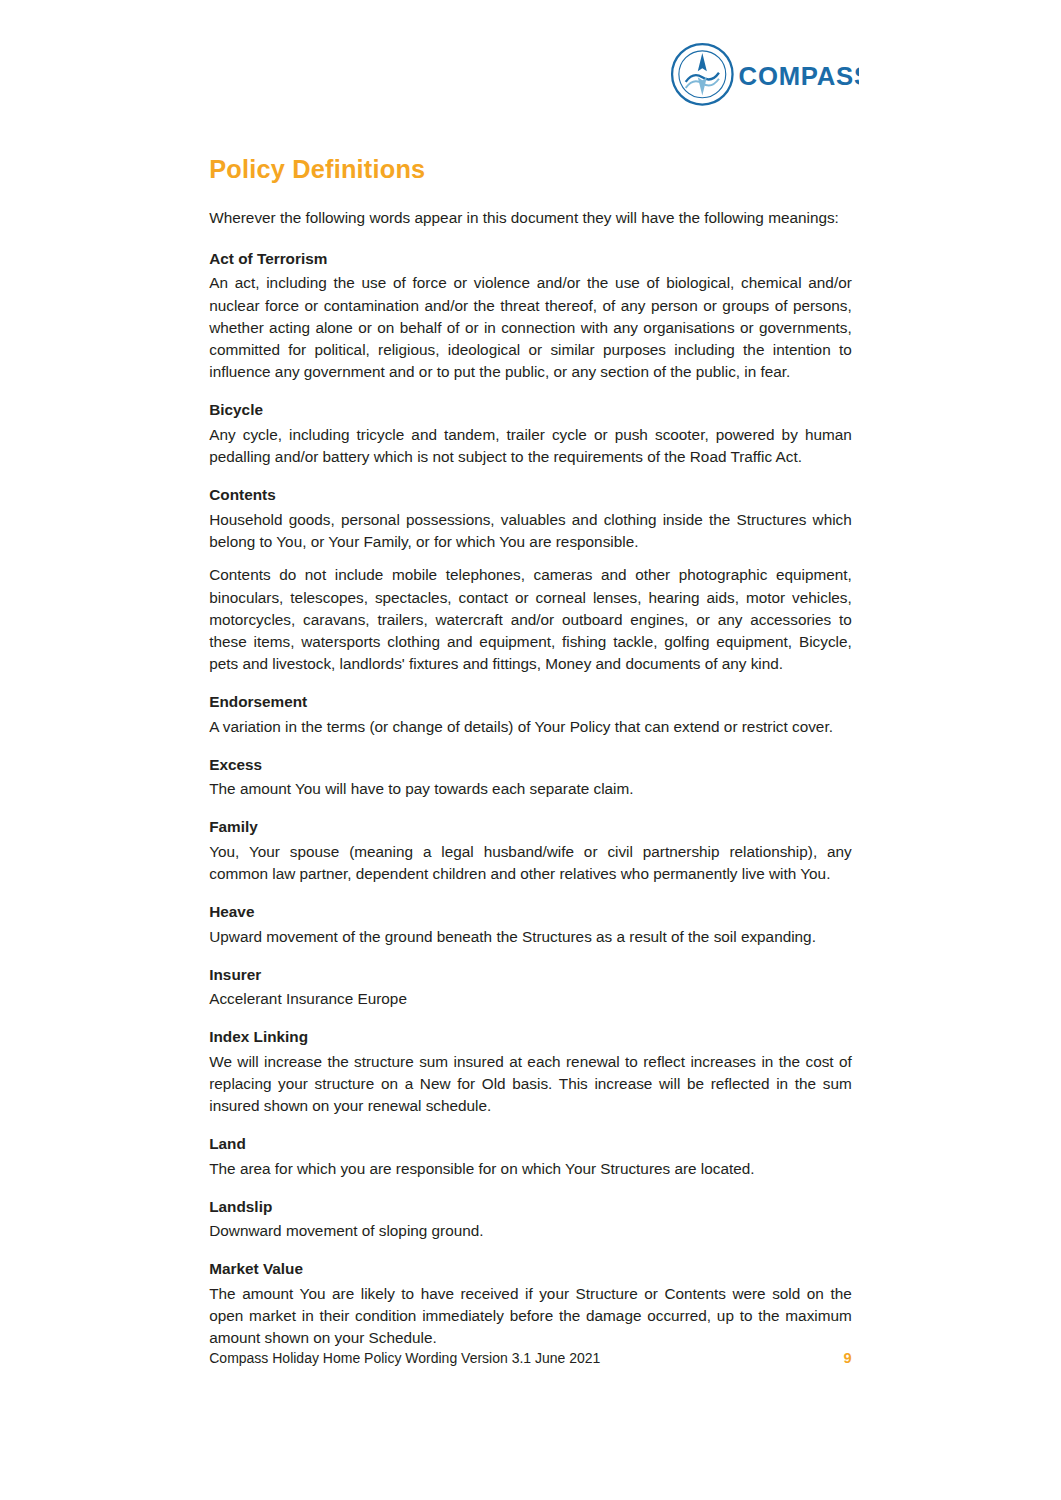COMPASS
Policy Definitions
Wherever the following words appear in this document they will have the following meanings:
Act of Terrorism
An act, including the use of force or violence and/or the use of biological, chemical and/or nuclear force or contamination and/or the threat thereof, of any person or groups of persons, whether acting alone or on behalf of or in connection with any organisations or governments, committed for political, religious, ideological or similar purposes including the intention to influence any government and or to put the public, or any section of the public, in fear.
Bicycle
Any cycle, including tricycle and tandem, trailer cycle or push scooter, powered by human pedalling and/or battery which is not subject to the requirements of the Road Traffic Act.
Contents
Household goods, personal possessions, valuables and clothing inside the Structures which belong to You, or Your Family, or for which You are responsible.
Contents do not include mobile telephones, cameras and other photographic equipment, binoculars, telescopes, spectacles, contact or corneal lenses, hearing aids, motor vehicles, motorcycles, caravans, trailers, watercraft and/or outboard engines, or any accessories to these items, watersports clothing and equipment, fishing tackle, golfing equipment, Bicycle, pets and livestock, landlords' fixtures and fittings, Money and documents of any kind.
Endorsement
A variation in the terms (or change of details) of Your Policy that can extend or restrict cover.
Excess
The amount You will have to pay towards each separate claim.
Family
You, Your spouse (meaning a legal husband/wife or civil partnership relationship), any common law partner, dependent children and other relatives who permanently live with You.
Heave
Upward movement of the ground beneath the Structures as a result of the soil expanding.
Insurer
Accelerant Insurance Europe
Index Linking
We will increase the structure sum insured at each renewal to reflect increases in the cost of replacing your structure on a New for Old basis. This increase will be reflected in the sum insured shown on your renewal schedule.
Land
The area for which you are responsible for on which Your Structures are located.
Landslip
Downward movement of sloping ground.
Market Value
The amount You are likely to have received if your Structure or Contents were sold on the open market in their condition immediately before the damage occurred, up to the maximum amount shown on your Schedule.
Compass Holiday Home Policy Wording Version 3.1 June 2021 9